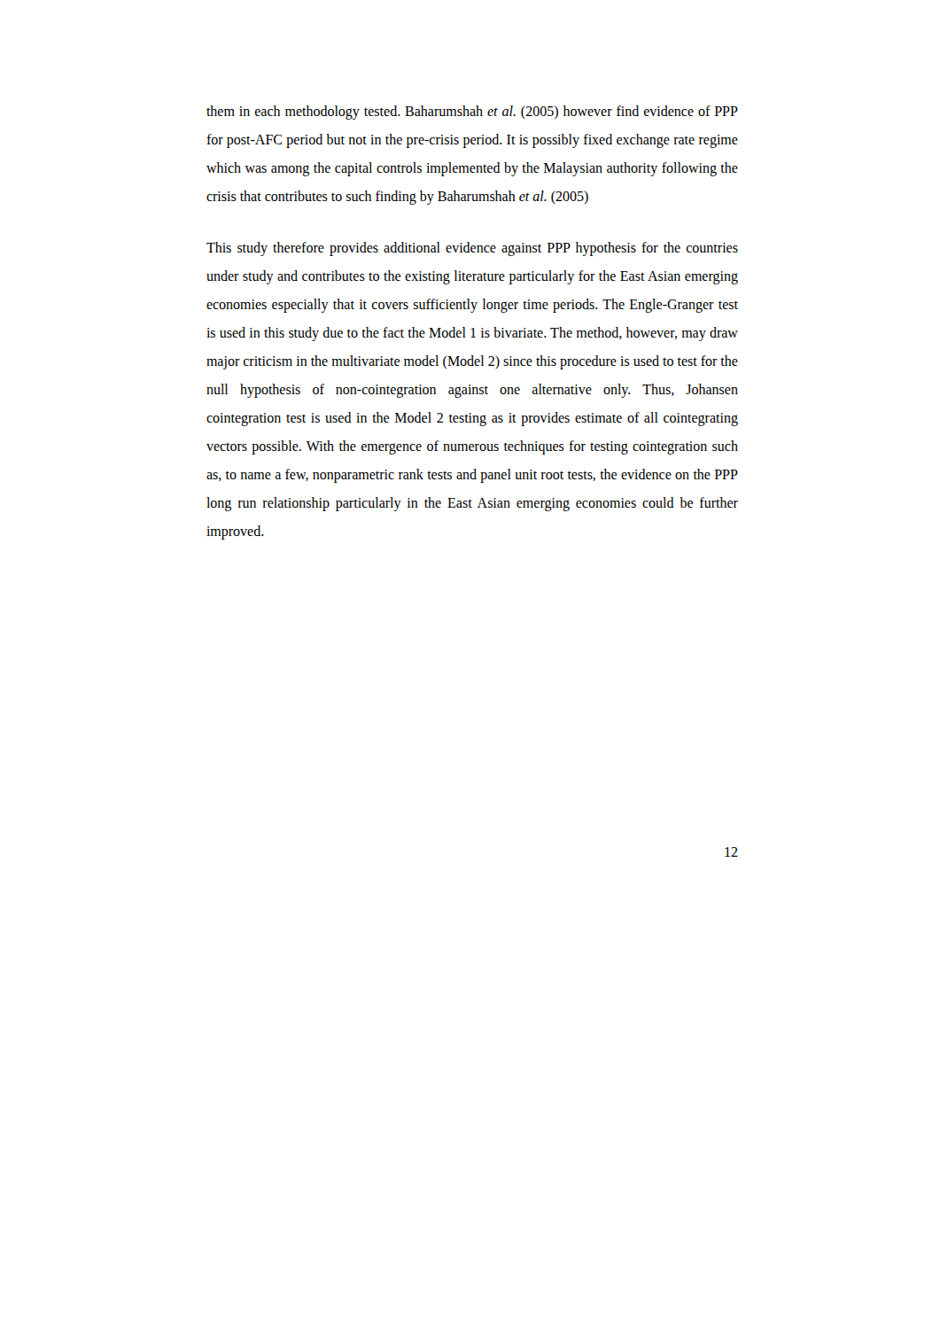them in each methodology tested. Baharumshah et al. (2005) however find evidence of PPP for post-AFC period but not in the pre-crisis period. It is possibly fixed exchange rate regime which was among the capital controls implemented by the Malaysian authority following the crisis that contributes to such finding by Baharumshah et al. (2005)
This study therefore provides additional evidence against PPP hypothesis for the countries under study and contributes to the existing literature particularly for the East Asian emerging economies especially that it covers sufficiently longer time periods. The Engle-Granger test is used in this study due to the fact the Model 1 is bivariate. The method, however, may draw major criticism in the multivariate model (Model 2) since this procedure is used to test for the null hypothesis of non-cointegration against one alternative only. Thus, Johansen cointegration test is used in the Model 2 testing as it provides estimate of all cointegrating vectors possible. With the emergence of numerous techniques for testing cointegration such as, to name a few, nonparametric rank tests and panel unit root tests, the evidence on the PPP long run relationship particularly in the East Asian emerging economies could be further improved.
12